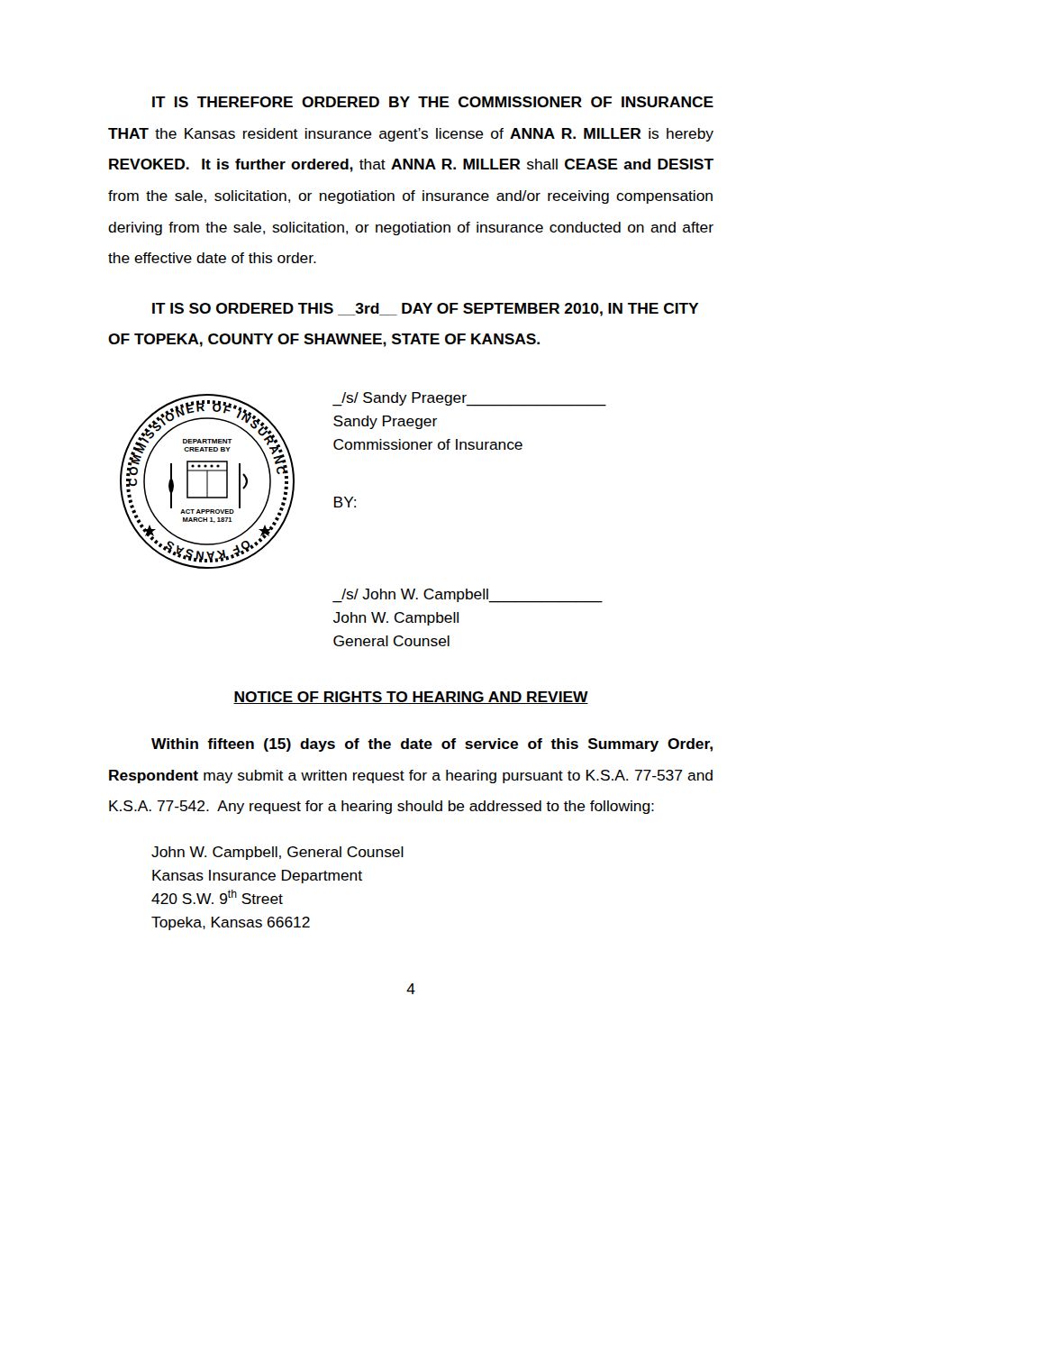IT IS THEREFORE ORDERED BY THE COMMISSIONER OF INSURANCE THAT the Kansas resident insurance agent’s license of ANNA R. MILLER is hereby REVOKED. It is further ordered, that ANNA R. MILLER shall CEASE and DESIST from the sale, solicitation, or negotiation of insurance and/or receiving compensation deriving from the sale, solicitation, or negotiation of insurance conducted on and after the effective date of this order.
IT IS SO ORDERED THIS __3rd__ DAY OF SEPTEMBER 2010, IN THE CITY OF TOPEKA, COUNTY OF SHAWNEE, STATE OF KANSAS.
COMMISSIONER OF INSURANCE OF KANSAS DEPARTMENT CREATED BY ACT APPROVED MARCH 1, 1871
_/s/ Sandy Praeger________________
Sandy Praeger
Commissioner of Insurance
BY:
_/s/ John W. Campbell_____________
John W. Campbell
General Counsel
NOTICE OF RIGHTS TO HEARING AND REVIEW
Within fifteen (15) days of the date of service of this Summary Order, Respondent may submit a written request for a hearing pursuant to K.S.A. 77-537 and K.S.A. 77-542. Any request for a hearing should be addressed to the following:
John W. Campbell, General Counsel
Kansas Insurance Department
420 S.W. 9th Street
Topeka, Kansas 66612
4